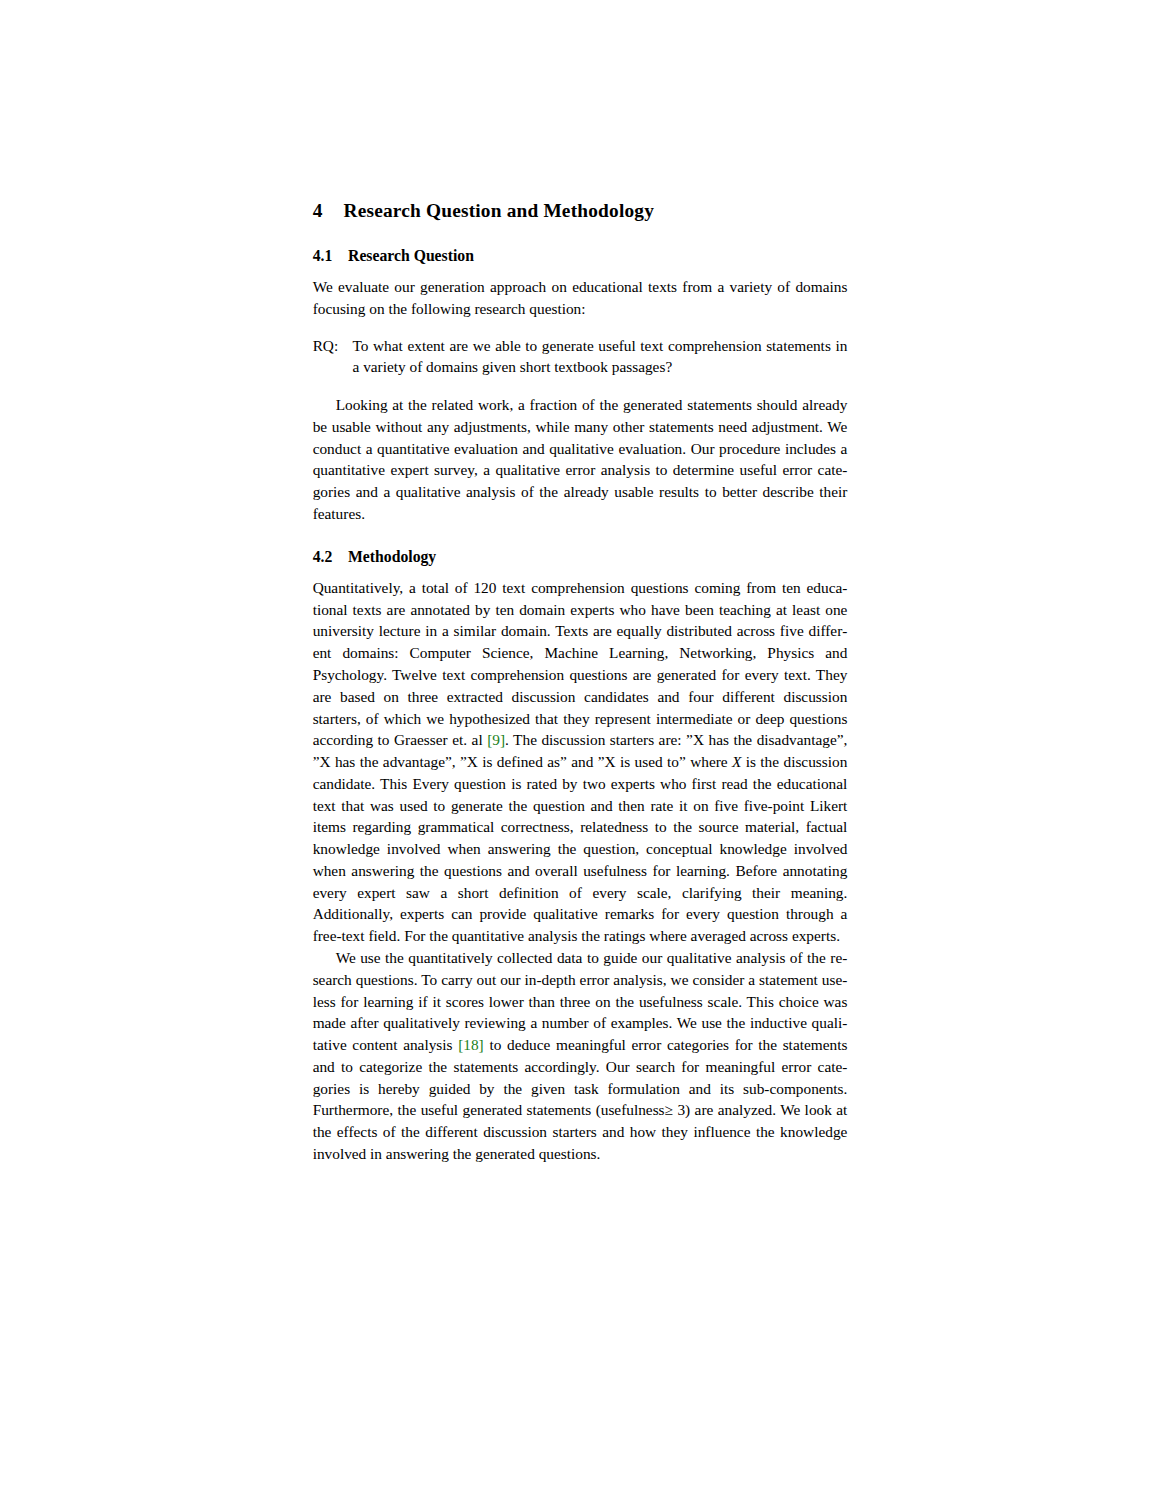4 Research Question and Methodology
4.1 Research Question
We evaluate our generation approach on educational texts from a variety of domains focusing on the following research question:
RQ:
To what extent are we able to generate useful text comprehension statements in a variety of domains given short textbook passages?
Looking at the related work, a fraction of the generated statements should already be usable without any adjustments, while many other statements need adjustment. We conduct a quantitative evaluation and qualitative evaluation. Our procedure includes a quantitative expert survey, a qualitative error analysis to determine useful error categories and a qualitative analysis of the already usable results to better describe their features.
4.2 Methodology
Quantitatively, a total of 120 text comprehension questions coming from ten educational texts are annotated by ten domain experts who have been teaching at least one university lecture in a similar domain. Texts are equally distributed across five different domains: Computer Science, Machine Learning, Networking, Physics and Psychology. Twelve text comprehension questions are generated for every text. They are based on three extracted discussion candidates and four different discussion starters, of which we hypothesized that they represent intermediate or deep questions according to Graesser et. al [9]. The discussion starters are: ”X has the disadvantage”, ”X has the advantage”, ”X is defined as” and ”X is used to” where X is the discussion candidate. This Every question is rated by two experts who first read the educational text that was used to generate the question and then rate it on five five-point Likert items regarding grammatical correctness, relatedness to the source material, factual knowledge involved when answering the question, conceptual knowledge involved when answering the questions and overall usefulness for learning. Before annotating every expert saw a short definition of every scale, clarifying their meaning. Additionally, experts can provide qualitative remarks for every question through a free-text field. For the quantitative analysis the ratings where averaged across experts.
We use the quantitatively collected data to guide our qualitative analysis of the research questions. To carry out our in-depth error analysis, we consider a statement useless for learning if it scores lower than three on the usefulness scale. This choice was made after qualitatively reviewing a number of examples. We use the inductive qualitative content analysis [18] to deduce meaningful error categories for the statements and to categorize the statements accordingly. Our search for meaningful error categories is hereby guided by the given task formulation and its sub-components. Furthermore, the useful generated statements (usefulness≥ 3) are analyzed. We look at the effects of the different discussion starters and how they influence the knowledge involved in answering the generated questions.